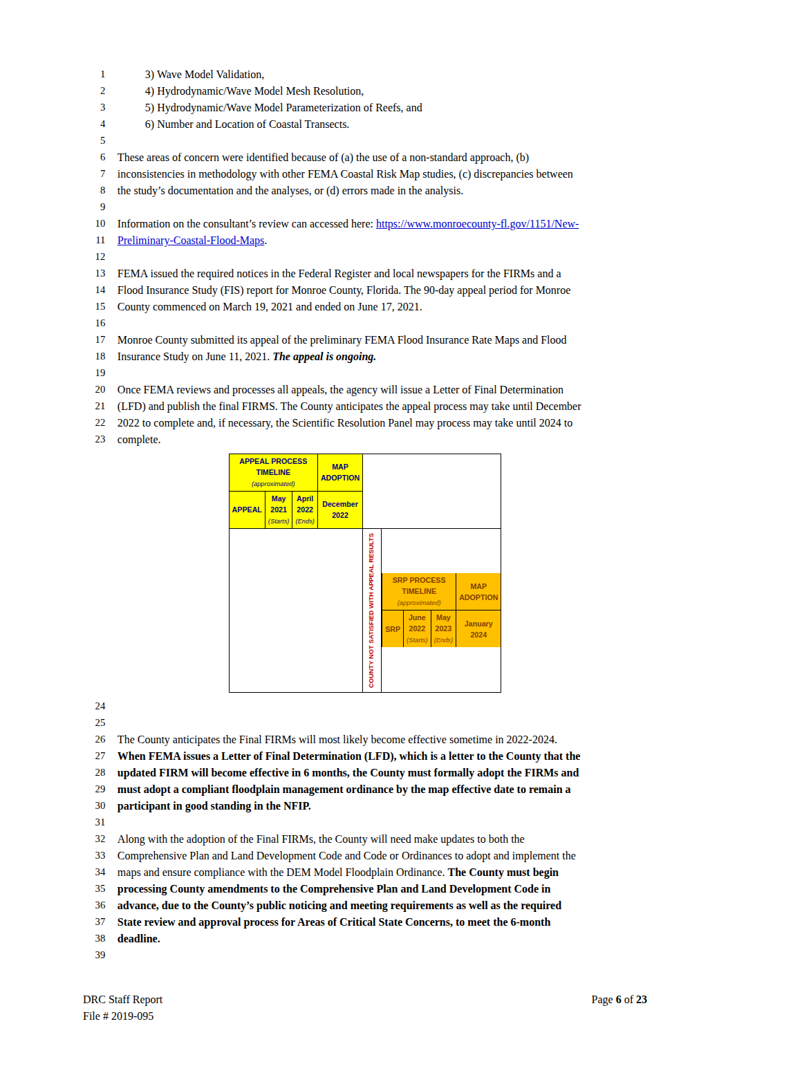1
3) Wave Model Validation,
2
4) Hydrodynamic/Wave Model Mesh Resolution,
3
5) Hydrodynamic/Wave Model Parameterization of Reefs, and
4
6) Number and Location of Coastal Transects.
5
6
These areas of concern were identified because of (a) the use of a non-standard approach, (b)
7
inconsistencies in methodology with other FEMA Coastal Risk Map studies, (c) discrepancies between
8
the study’s documentation and the analyses, or (d) errors made in the analysis.
9
10
Information on the consultant’s review can accessed here: https://www.monroecounty-fl.gov/1151/New-
11
Preliminary-Coastal-Flood-Maps.
12
13
FEMA issued the required notices in the Federal Register and local newspapers for the FIRMs and a
14
Flood Insurance Study (FIS) report for Monroe County, Florida. The 90-day appeal period for Monroe
15
County commenced on March 19, 2021 and ended on June 17, 2021.
16
17
Monroe County submitted its appeal of the preliminary FEMA Flood Insurance Rate Maps and Flood
18
Insurance Study on June 11, 2021. The appeal is ongoing.
19
20
Once FEMA reviews and processes all appeals, the agency will issue a Letter of Final Determination
21
(LFD) and publish the final FIRMS. The County anticipates the appeal process may take until December
22
2022 to complete and, if necessary, the Scientific Resolution Panel may process may take until 2024 to
23
complete.
| APPEAL PROCESS TIMELINE (approximated) | MAP ADOPTION | | |
| APPEAL | May 2021 (Starts) | April 2022 (Ends) | December 2022 |
| | COUNTY NOT SATISFIED WITH APPEAL RESULTS | / SRP PROCESS TIMELINE (approximated) / MAP ADOPTION / / SRP / June 2022 (Starts) / May 2023 (Ends) / January 2024 / |
24
25
26
The County anticipates the Final FIRMs will most likely become effective sometime in 2022-2024.
27
When FEMA issues a Letter of Final Determination (LFD), which is a letter to the County that the
28
updated FIRM will become effective in 6 months, the County must formally adopt the FIRMs and
29
must adopt a compliant floodplain management ordinance by the map effective date to remain a
30
participant in good standing in the NFIP.
31
32
Along with the adoption of the Final FIRMs, the County will need make updates to both the
33
Comprehensive Plan and Land Development Code and Code or Ordinances to adopt and implement the
34
maps and ensure compliance with the DEM Model Floodplain Ordinance. The County must begin
35
processing County amendments to the Comprehensive Plan and Land Development Code in
36
advance, due to the County’s public noticing and meeting requirements as well as the required
37
State review and approval process for Areas of Critical State Concerns, to meet the 6-month
38
deadline.
39
DRC Staff Report
File # 2019-095
Page 6 of 23